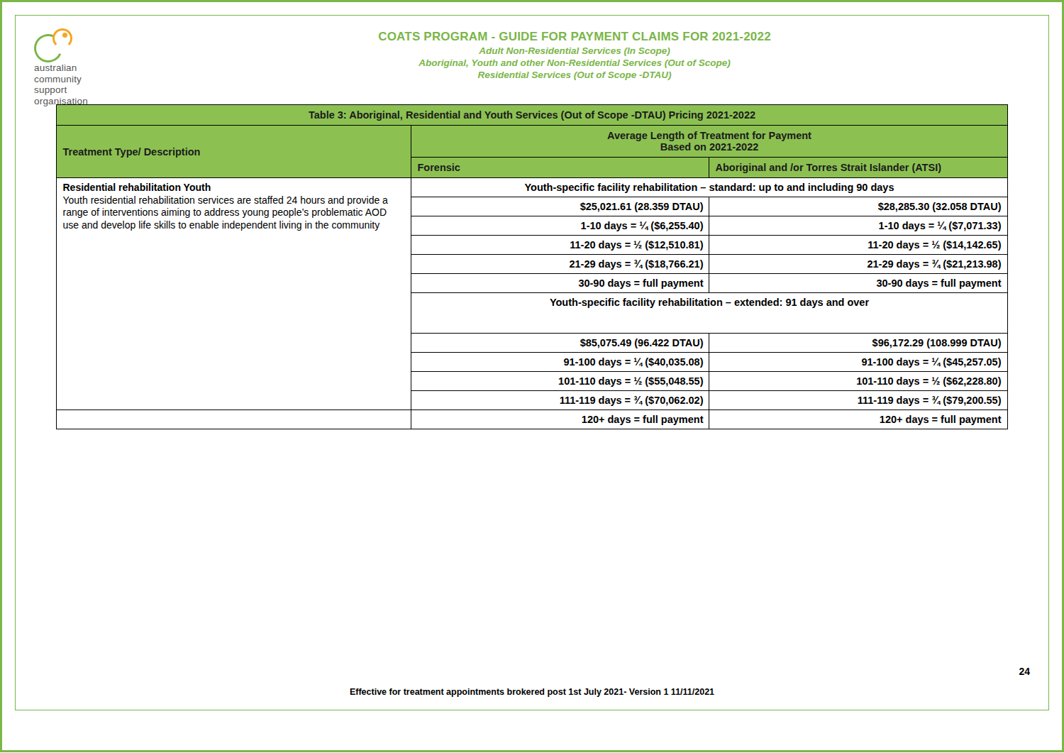australian
community
support
organisation
COATS PROGRAM - GUIDE FOR PAYMENT CLAIMS FOR 2021-2022
Adult Non-Residential Services (In Scope)
Aboriginal, Youth and other Non-Residential Services (Out of Scope)
Residential Services (Out of Scope -DTAU)
| Table 3: Aboriginal, Residential and Youth Services (Out of Scope -DTAU) Pricing 2021-2022 |
| --- |
| Treatment Type/ Description | Average Length of Treatment for Payment Based on 2021-2022 |
| Forensic | Aboriginal and /or Torres Strait Islander (ATSI) |
| Residential rehabilitation Youth Youth residential rehabilitation services are staffed 24 hours and provide a range of interventions aiming to address young people’s problematic AOD use and develop life skills to enable independent living in the community | Youth-specific facility rehabilitation – standard: up to and including 90 days |
| $25,021.61 (28.359 DTAU) | $28,285.30 (32.058 DTAU) |
| 1-10 days = ¼ ($6,255.40) | 1-10 days = ¼ ($7,071.33) |
| 11-20 days = ½ ($12,510.81) | 11-20 days = ½ ($14,142.65) |
| 21-29 days = ¾ ($18,766.21) | 21-29 days = ¾ ($21,213.98) |
| 30-90 days = full payment | 30-90 days = full payment |
| Youth-specific facility rehabilitation – extended: 91 days and over |
| $85,075.49 (96.422 DTAU) | $96,172.29 (108.999 DTAU) |
| 91-100 days = ¼ ($40,035.08) | 91-100 days = ¼ ($45,257.05) |
| 101-110 days = ½ ($55,048.55) | 101-110 days = ½ ($62,228.80) |
| 111-119 days = ¾ ($70,062.02) | 111-119 days = ¾ ($79,200.55) |
| | 120+ days = full payment | 120+ days = full payment |
24
Effective for treatment appointments brokered post 1st July 2021- Version 1 11/11/2021